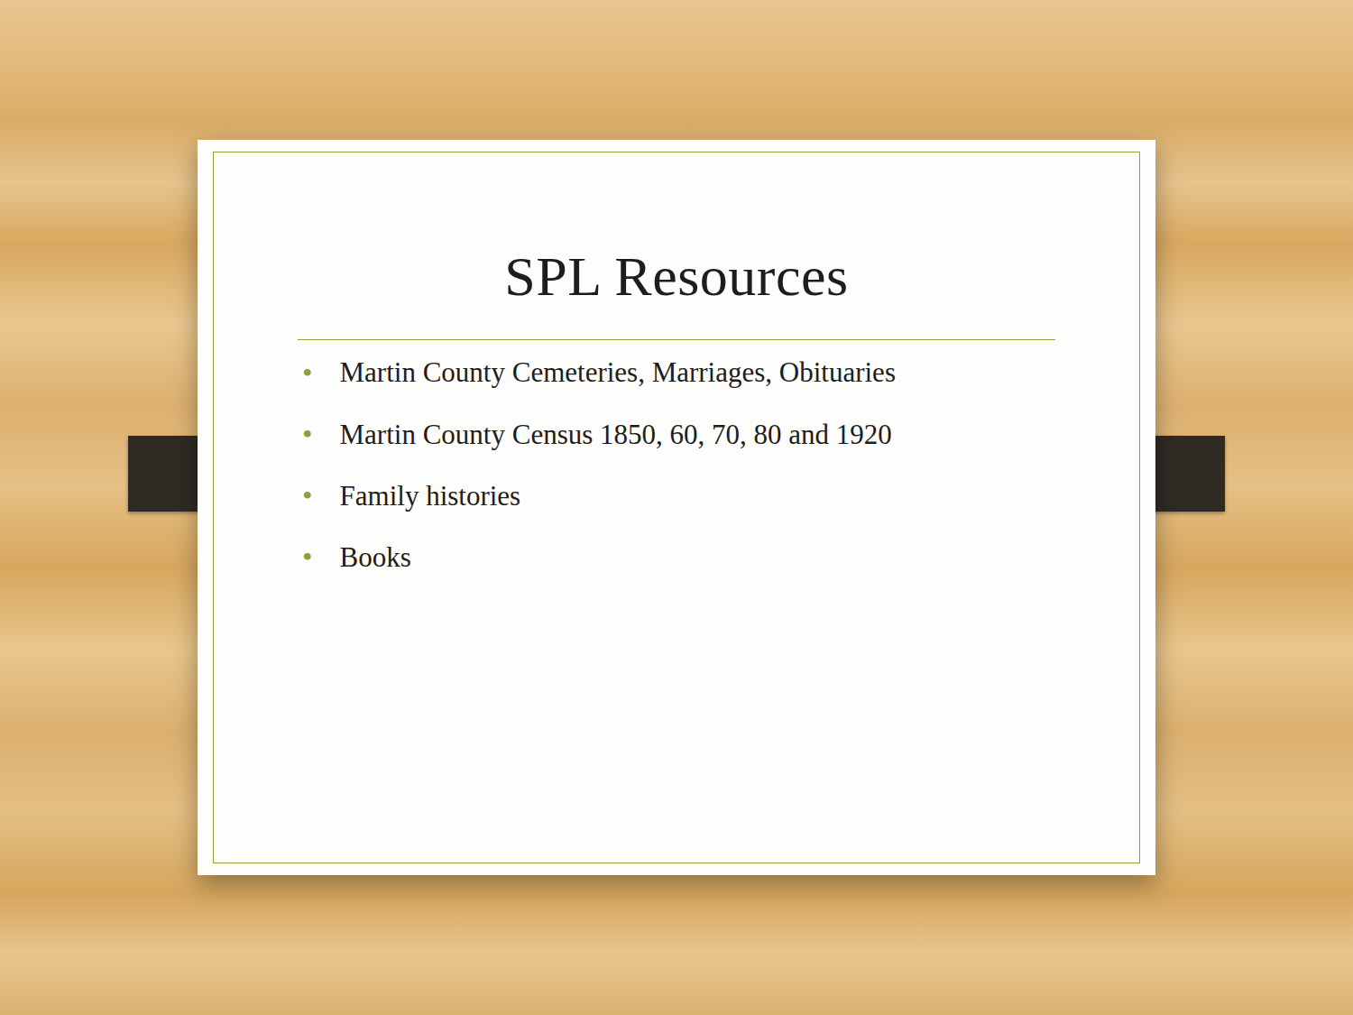SPL Resources
Martin County Cemeteries, Marriages, Obituaries
Martin County Census 1850, 60, 70, 80 and 1920
Family histories
Books